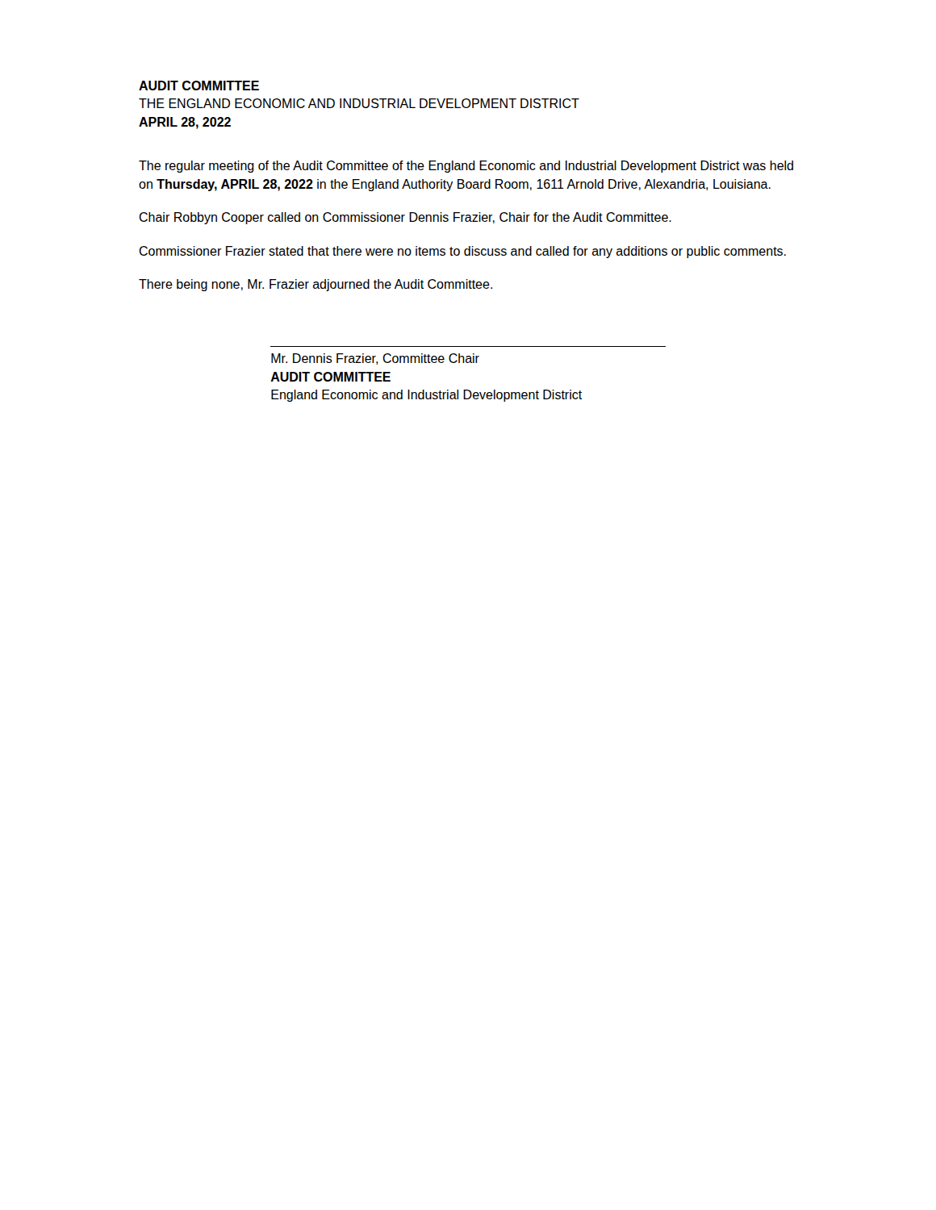AUDIT COMMITTEE
THE ENGLAND ECONOMIC AND INDUSTRIAL DEVELOPMENT DISTRICT
APRIL 28, 2022
The regular meeting of the Audit Committee of the England Economic and Industrial Development District was held on Thursday, APRIL 28, 2022 in the England Authority Board Room, 1611 Arnold Drive, Alexandria, Louisiana.
Chair Robbyn Cooper called on Commissioner Dennis Frazier, Chair for the Audit Committee.
Commissioner Frazier stated that there were no items to discuss and called for any additions or public comments.
There being none, Mr. Frazier adjourned the Audit Committee.
Mr. Dennis Frazier, Committee Chair
AUDIT COMMITTEE
England Economic and Industrial Development District